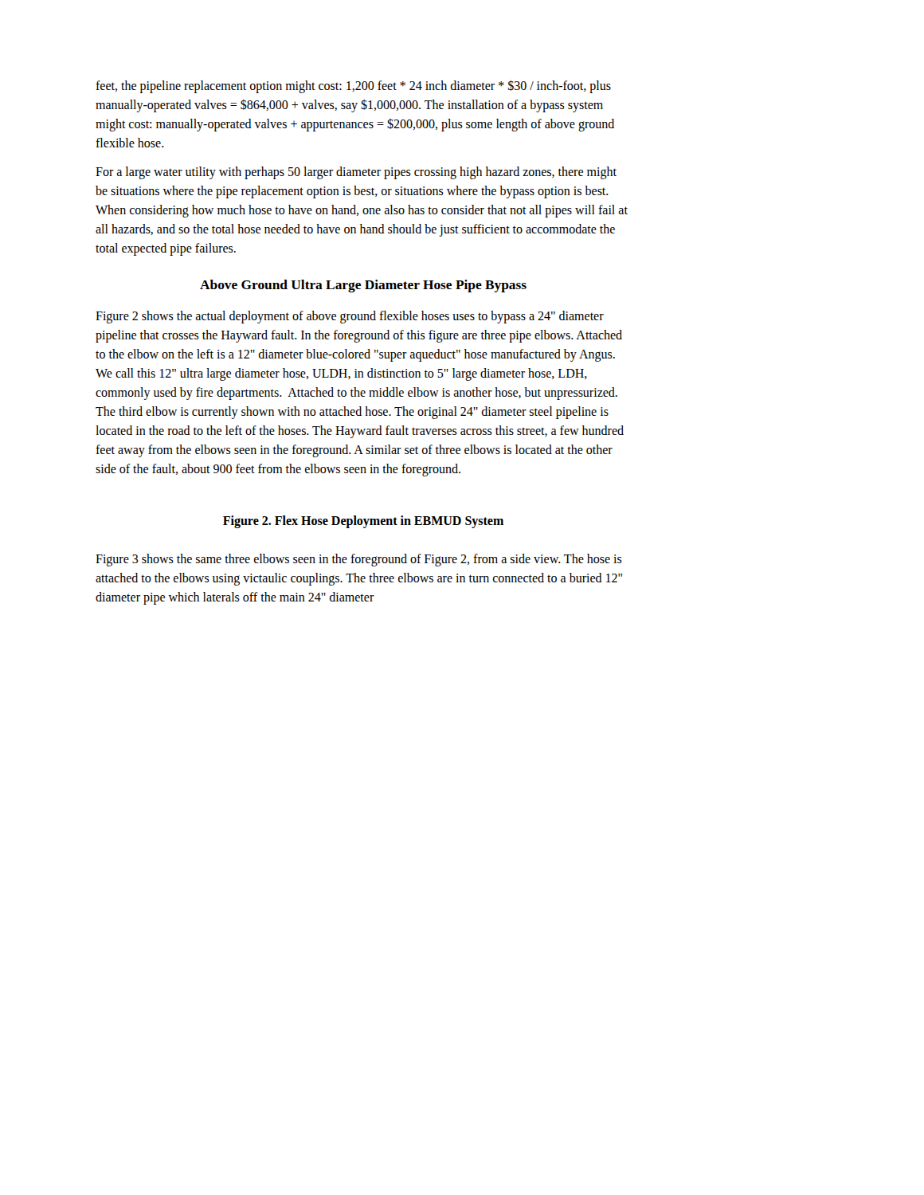feet, the pipeline replacement option might cost: 1,200 feet * 24 inch diameter * $30 / inch-foot, plus manually-operated valves = $864,000 + valves, say $1,000,000. The installation of a bypass system might cost: manually-operated valves + appurtenances = $200,000, plus some length of above ground flexible hose.
For a large water utility with perhaps 50 larger diameter pipes crossing high hazard zones, there might be situations where the pipe replacement option is best, or situations where the bypass option is best. When considering how much hose to have on hand, one also has to consider that not all pipes will fail at all hazards, and so the total hose needed to have on hand should be just sufficient to accommodate the total expected pipe failures.
Above Ground Ultra Large Diameter Hose Pipe Bypass
Figure 2 shows the actual deployment of above ground flexible hoses uses to bypass a 24" diameter pipeline that crosses the Hayward fault. In the foreground of this figure are three pipe elbows. Attached to the elbow on the left is a 12" diameter blue-colored "super aqueduct" hose manufactured by Angus. We call this 12" ultra large diameter hose, ULDH, in distinction to 5" large diameter hose, LDH, commonly used by fire departments. Attached to the middle elbow is another hose, but unpressurized. The third elbow is currently shown with no attached hose. The original 24" diameter steel pipeline is located in the road to the left of the hoses. The Hayward fault traverses across this street, a few hundred feet away from the elbows seen in the foreground. A similar set of three elbows is located at the other side of the fault, about 900 feet from the elbows seen in the foreground.
Figure 2. Flex Hose Deployment in EBMUD System
Figure 3 shows the same three elbows seen in the foreground of Figure 2, from a side view. The hose is attached to the elbows using victaulic couplings. The three elbows are in turn connected to a buried 12" diameter pipe which laterals off the main 24" diameter